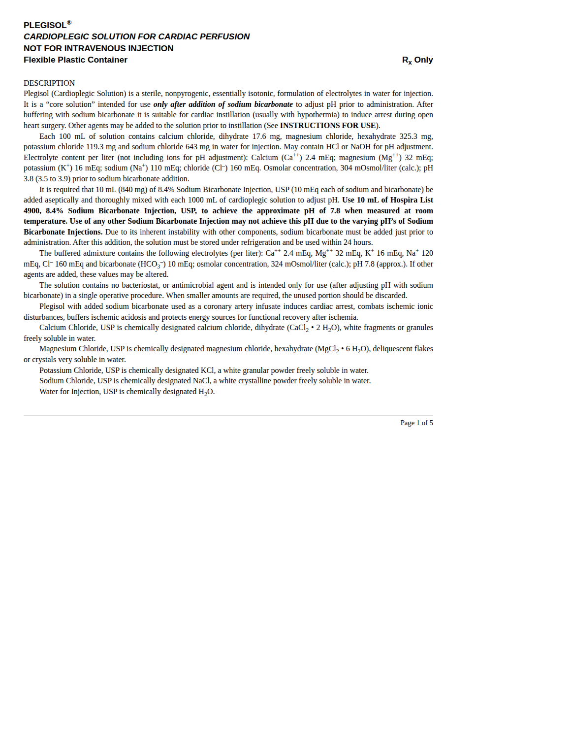PLEGISOL®
CARDIOPLEGIC SOLUTION FOR CARDIAC PERFUSION
NOT FOR INTRAVENOUS INJECTION
Flexible Plastic Container Rx Only
Description
Plegisol (Cardioplegic Solution) is a sterile, nonpyrogenic, essentially isotonic, formulation of electrolytes in water for injection. It is a “core solution” intended for use only after addition of sodium bicarbonate to adjust pH prior to administration. After buffering with sodium bicarbonate it is suitable for cardiac instillation (usually with hypothermia) to induce arrest during open heart surgery. Other agents may be added to the solution prior to instillation (See INSTRUCTIONS FOR USE).
Each 100 mL of solution contains calcium chloride, dihydrate 17.6 mg, magnesium chloride, hexahydrate 325.3 mg, potassium chloride 119.3 mg and sodium chloride 643 mg in water for injection. May contain HCl or NaOH for pH adjustment. Electrolyte content per liter (not including ions for pH adjustment): Calcium (Ca++) 2.4 mEq; magnesium (Mg++) 32 mEq; potassium (K+) 16 mEq; sodium (Na+) 110 mEq; chloride (Cl–) 160 mEq. Osmolar concentration, 304 mOsmol/liter (calc.); pH 3.8 (3.5 to 3.9) prior to sodium bicarbonate addition.
It is required that 10 mL (840 mg) of 8.4% Sodium Bicarbonate Injection, USP (10 mEq each of sodium and bicarbonate) be added aseptically and thoroughly mixed with each 1000 mL of cardioplegic solution to adjust pH. Use 10 mL of Hospira List 4900, 8.4% Sodium Bicarbonate Injection, USP, to achieve the approximate pH of 7.8 when measured at room temperature. Use of any other Sodium Bicarbonate Injection may not achieve this pH due to the varying pH’s of Sodium Bicarbonate Injections. Due to its inherent instability with other components, sodium bicarbonate must be added just prior to administration. After this addition, the solution must be stored under refrigeration and be used within 24 hours.
The buffered admixture contains the following electrolytes (per liter): Ca++ 2.4 mEq, Mg++ 32 mEq, K+ 16 mEq, Na+ 120 mEq, Cl– 160 mEq and bicarbonate (HCO3–) 10 mEq; osmolar concentration, 324 mOsmol/liter (calc.); pH 7.8 (approx.). If other agents are added, these values may be altered.
The solution contains no bacteriostat, or antimicrobial agent and is intended only for use (after adjusting pH with sodium bicarbonate) in a single operative procedure. When smaller amounts are required, the unused portion should be discarded.
Plegisol with added sodium bicarbonate used as a coronary artery infusate induces cardiac arrest, combats ischemic ionic disturbances, buffers ischemic acidosis and protects energy sources for functional recovery after ischemia.
Calcium Chloride, USP is chemically designated calcium chloride, dihydrate (CaCl2 • 2 H2O), white fragments or granules freely soluble in water.
Magnesium Chloride, USP is chemically designated magnesium chloride, hexahydrate (MgCl2 • 6 H2O), deliquescent flakes or crystals very soluble in water.
Potassium Chloride, USP is chemically designated KCl, a white granular powder freely soluble in water.
Sodium Chloride, USP is chemically designated NaCl, a white crystalline powder freely soluble in water.
Water for Injection, USP is chemically designated H2O.
Page 1 of 5